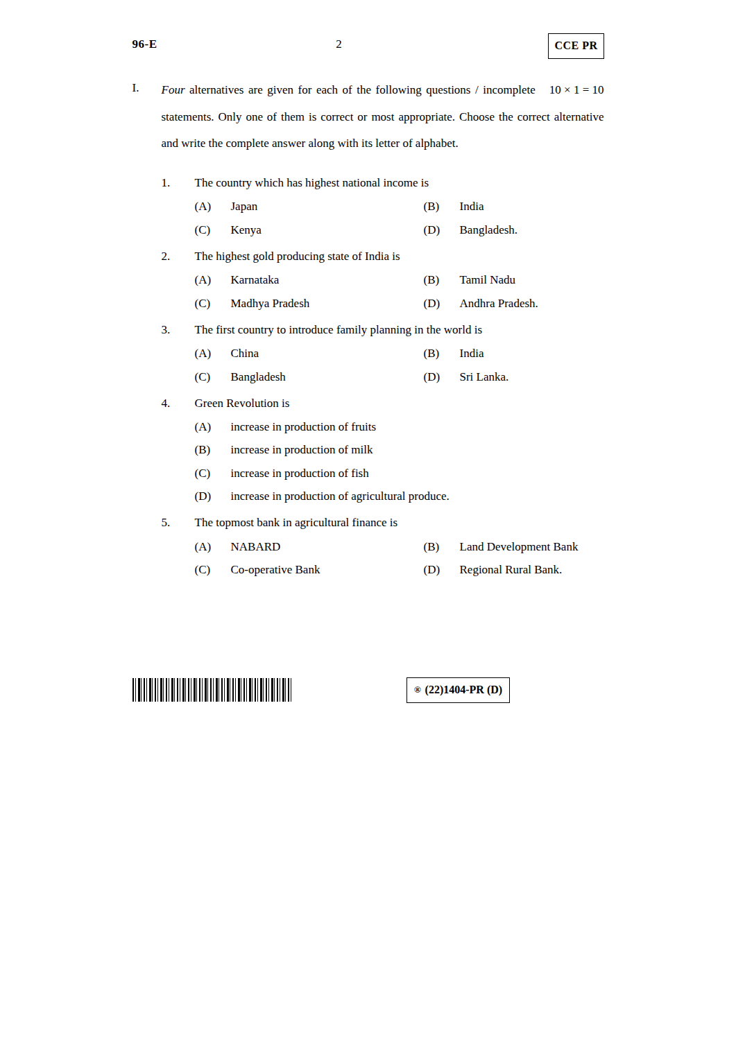96-E
2
CCE PR
I.
10 × 1 = 10 Four alternatives are given for each of the following questions / incomplete statements. Only one of them is correct or most appropriate. Choose the correct alternative and write the complete answer along with its letter of alphabet.
1.
The country which has highest national income is
(A) Japan
(B) India
(C) Kenya
(D) Bangladesh.
2.
The highest gold producing state of India is
(A) Karnataka
(B) Tamil Nadu
(C) Madhya Pradesh
(D) Andhra Pradesh.
3.
The first country to introduce family planning in the world is
(A) China
(B) India
(C) Bangladesh
(D) Sri Lanka.
4.
Green Revolution is
(A) increase in production of fruits
(B) increase in production of milk
(C) increase in production of fish
(D) increase in production of agricultural produce.
5.
The topmost bank in agricultural finance is
(A) NABARD
(B) Land Development Bank
(C) Co-operative Bank
(D) Regional Rural Bank.
® (22)1404-PR (D)